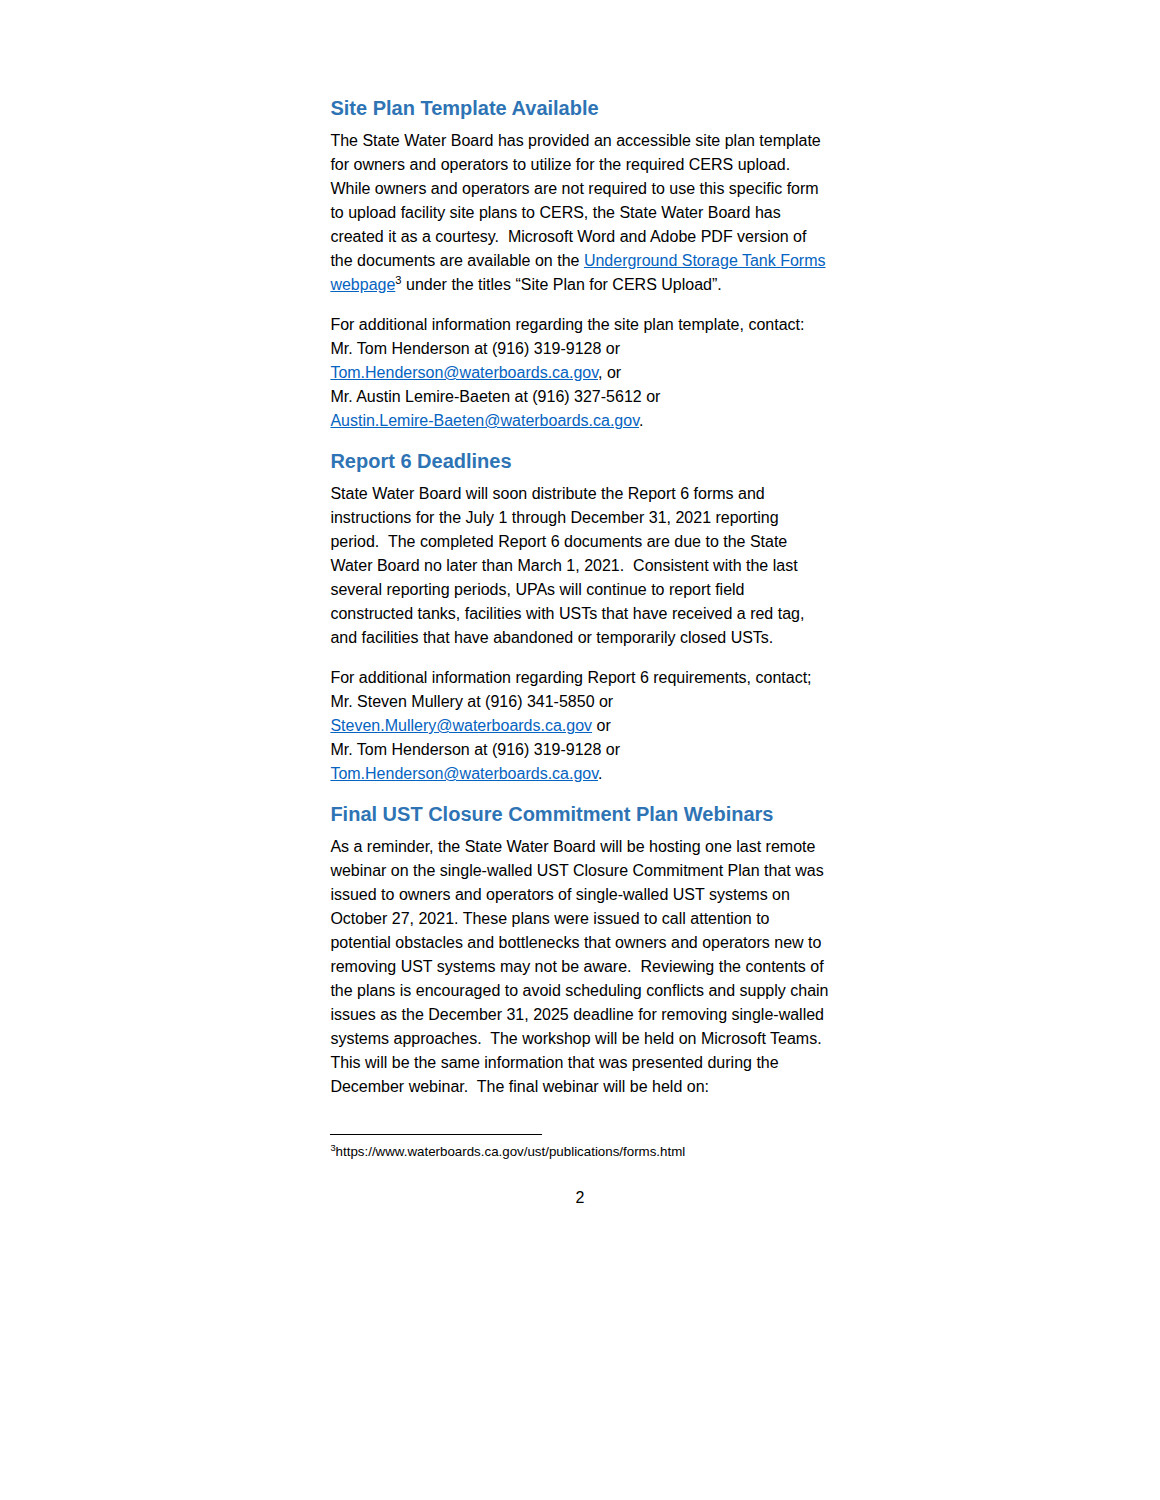Site Plan Template Available
The State Water Board has provided an accessible site plan template for owners and operators to utilize for the required CERS upload. While owners and operators are not required to use this specific form to upload facility site plans to CERS, the State Water Board has created it as a courtesy. Microsoft Word and Adobe PDF version of the documents are available on the Underground Storage Tank Forms webpage3 under the titles “Site Plan for CERS Upload”.
For additional information regarding the site plan template, contact:
Mr. Tom Henderson at (916) 319-9128 or Tom.Henderson@waterboards.ca.gov, or
Mr. Austin Lemire-Baeten at (916) 327-5612 or
Austin.Lemire-Baeten@waterboards.ca.gov.
Report 6 Deadlines
State Water Board will soon distribute the Report 6 forms and instructions for the July 1 through December 31, 2021 reporting period. The completed Report 6 documents are due to the State Water Board no later than March 1, 2021. Consistent with the last several reporting periods, UPAs will continue to report field constructed tanks, facilities with USTs that have received a red tag, and facilities that have abandoned or temporarily closed USTs.
For additional information regarding Report 6 requirements, contact;
Mr. Steven Mullery at (916) 341-5850 or Steven.Mullery@waterboards.ca.gov or
Mr. Tom Henderson at (916) 319-9128 or Tom.Henderson@waterboards.ca.gov.
Final UST Closure Commitment Plan Webinars
As a reminder, the State Water Board will be hosting one last remote webinar on the single-walled UST Closure Commitment Plan that was issued to owners and operators of single-walled UST systems on October 27, 2021. These plans were issued to call attention to potential obstacles and bottlenecks that owners and operators new to removing UST systems may not be aware. Reviewing the contents of the plans is encouraged to avoid scheduling conflicts and supply chain issues as the December 31, 2025 deadline for removing single-walled systems approaches. The workshop will be held on Microsoft Teams. This will be the same information that was presented during the December webinar. The final webinar will be held on:
3https://www.waterboards.ca.gov/ust/publications/forms.html
2